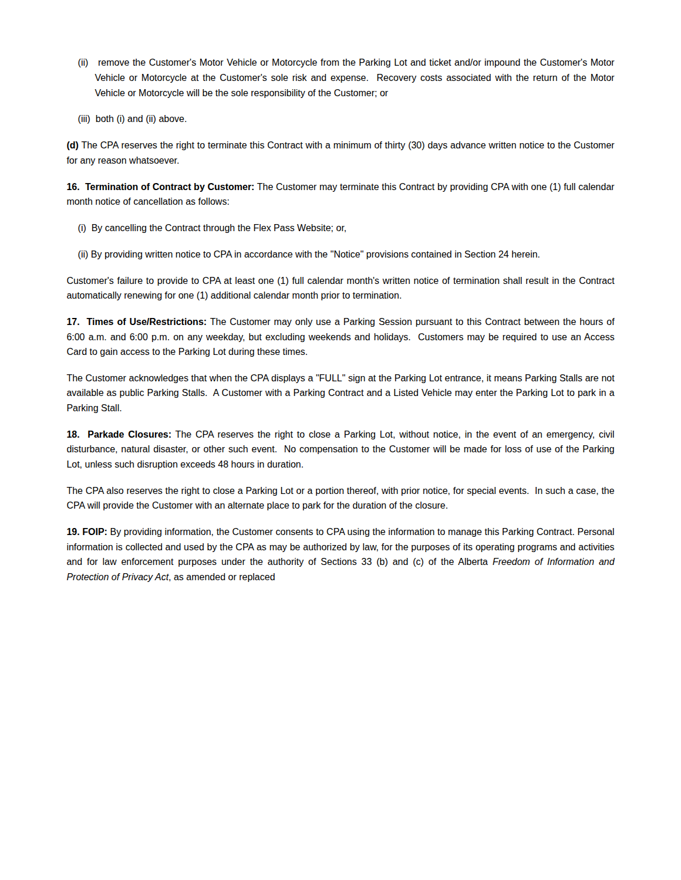(ii) remove the Customer's Motor Vehicle or Motorcycle from the Parking Lot and ticket and/or impound the Customer's Motor Vehicle or Motorcycle at the Customer's sole risk and expense. Recovery costs associated with the return of the Motor Vehicle or Motorcycle will be the sole responsibility of the Customer; or
(iii) both (i) and (ii) above.
(d) The CPA reserves the right to terminate this Contract with a minimum of thirty (30) days advance written notice to the Customer for any reason whatsoever.
16. Termination of Contract by Customer: The Customer may terminate this Contract by providing CPA with one (1) full calendar month notice of cancellation as follows:
(i) By cancelling the Contract through the Flex Pass Website; or,
(ii) By providing written notice to CPA in accordance with the "Notice" provisions contained in Section 24 herein.
Customer's failure to provide to CPA at least one (1) full calendar month's written notice of termination shall result in the Contract automatically renewing for one (1) additional calendar month prior to termination.
17. Times of Use/Restrictions: The Customer may only use a Parking Session pursuant to this Contract between the hours of 6:00 a.m. and 6:00 p.m. on any weekday, but excluding weekends and holidays. Customers may be required to use an Access Card to gain access to the Parking Lot during these times.
The Customer acknowledges that when the CPA displays a "FULL" sign at the Parking Lot entrance, it means Parking Stalls are not available as public Parking Stalls. A Customer with a Parking Contract and a Listed Vehicle may enter the Parking Lot to park in a Parking Stall.
18. Parkade Closures: The CPA reserves the right to close a Parking Lot, without notice, in the event of an emergency, civil disturbance, natural disaster, or other such event. No compensation to the Customer will be made for loss of use of the Parking Lot, unless such disruption exceeds 48 hours in duration.
The CPA also reserves the right to close a Parking Lot or a portion thereof, with prior notice, for special events. In such a case, the CPA will provide the Customer with an alternate place to park for the duration of the closure.
19. FOIP: By providing information, the Customer consents to CPA using the information to manage this Parking Contract. Personal information is collected and used by the CPA as may be authorized by law, for the purposes of its operating programs and activities and for law enforcement purposes under the authority of Sections 33 (b) and (c) of the Alberta Freedom of Information and Protection of Privacy Act, as amended or replaced